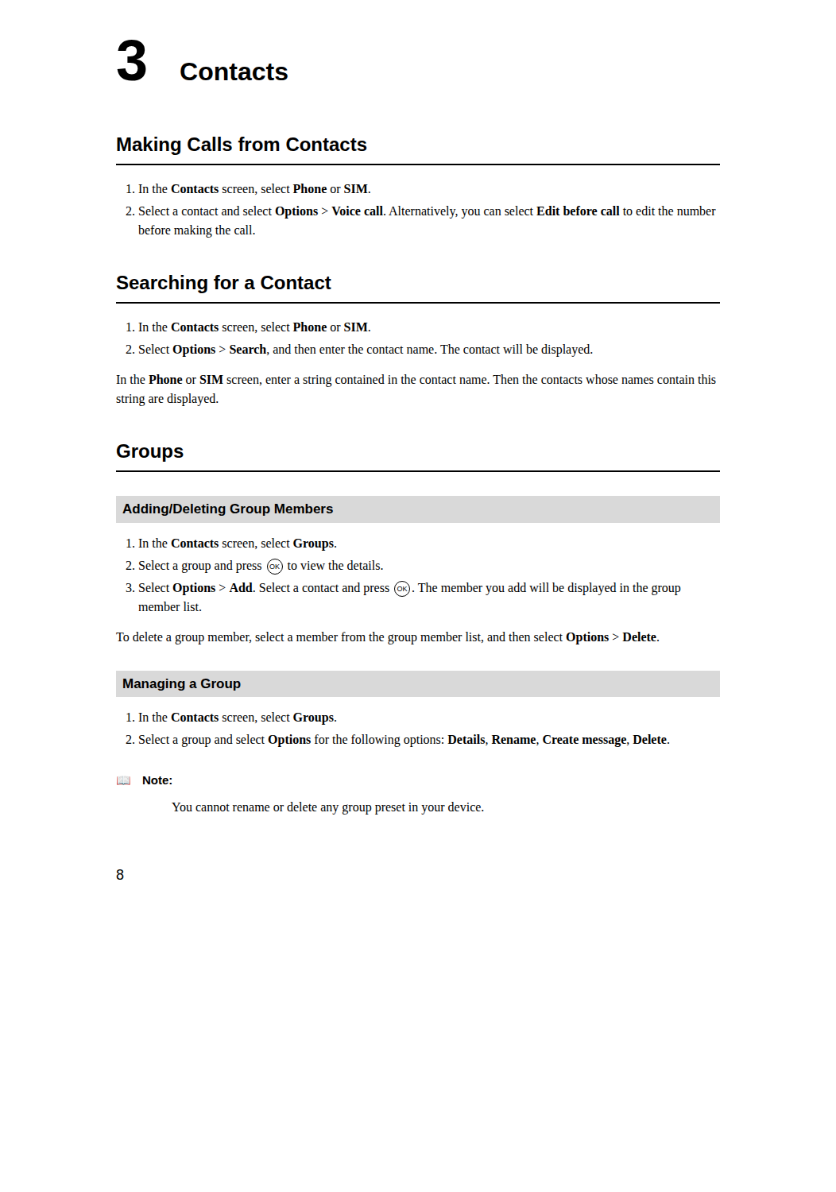3
Contacts
Making Calls from Contacts
In the Contacts screen, select Phone or SIM.
Select a contact and select Options > Voice call. Alternatively, you can select Edit before call to edit the number before making the call.
Searching for a Contact
In the Contacts screen, select Phone or SIM.
Select Options > Search, and then enter the contact name. The contact will be displayed.
In the Phone or SIM screen, enter a string contained in the contact name. Then the contacts whose names contain this string are displayed.
Groups
Adding/Deleting Group Members
In the Contacts screen, select Groups.
Select a group and press OK to view the details.
Select Options > Add. Select a contact and press OK. The member you add will be displayed in the group member list.
To delete a group member, select a member from the group member list, and then select Options > Delete.
Managing a Group
In the Contacts screen, select Groups.
Select a group and select Options for the following options: Details, Rename, Create message, Delete.
📖Note:
You cannot rename or delete any group preset in your device.
8